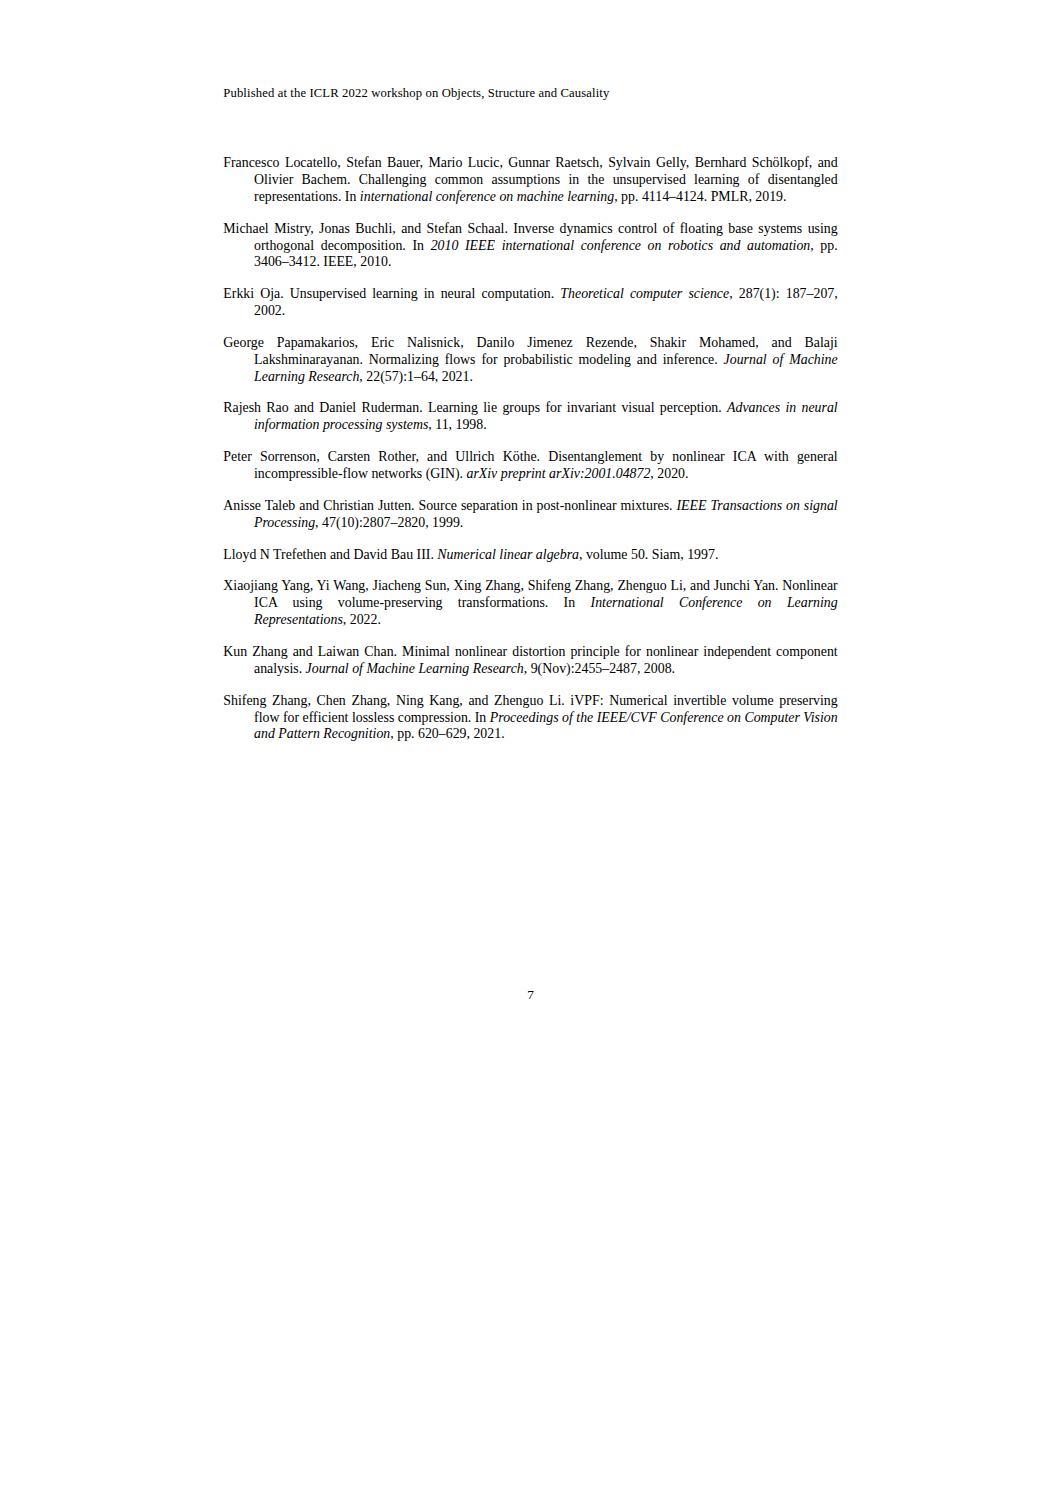Published at the ICLR 2022 workshop on Objects, Structure and Causality
Francesco Locatello, Stefan Bauer, Mario Lucic, Gunnar Raetsch, Sylvain Gelly, Bernhard Schölkopf, and Olivier Bachem. Challenging common assumptions in the unsupervised learning of disentangled representations. In international conference on machine learning, pp. 4114–4124. PMLR, 2019.
Michael Mistry, Jonas Buchli, and Stefan Schaal. Inverse dynamics control of floating base systems using orthogonal decomposition. In 2010 IEEE international conference on robotics and automation, pp. 3406–3412. IEEE, 2010.
Erkki Oja. Unsupervised learning in neural computation. Theoretical computer science, 287(1): 187–207, 2002.
George Papamakarios, Eric Nalisnick, Danilo Jimenez Rezende, Shakir Mohamed, and Balaji Lakshminarayanan. Normalizing flows for probabilistic modeling and inference. Journal of Machine Learning Research, 22(57):1–64, 2021.
Rajesh Rao and Daniel Ruderman. Learning lie groups for invariant visual perception. Advances in neural information processing systems, 11, 1998.
Peter Sorrenson, Carsten Rother, and Ullrich Köthe. Disentanglement by nonlinear ICA with general incompressible-flow networks (GIN). arXiv preprint arXiv:2001.04872, 2020.
Anisse Taleb and Christian Jutten. Source separation in post-nonlinear mixtures. IEEE Transactions on signal Processing, 47(10):2807–2820, 1999.
Lloyd N Trefethen and David Bau III. Numerical linear algebra, volume 50. Siam, 1997.
Xiaojiang Yang, Yi Wang, Jiacheng Sun, Xing Zhang, Shifeng Zhang, Zhenguo Li, and Junchi Yan. Nonlinear ICA using volume-preserving transformations. In International Conference on Learning Representations, 2022.
Kun Zhang and Laiwan Chan. Minimal nonlinear distortion principle for nonlinear independent component analysis. Journal of Machine Learning Research, 9(Nov):2455–2487, 2008.
Shifeng Zhang, Chen Zhang, Ning Kang, and Zhenguo Li. iVPF: Numerical invertible volume preserving flow for efficient lossless compression. In Proceedings of the IEEE/CVF Conference on Computer Vision and Pattern Recognition, pp. 620–629, 2021.
7